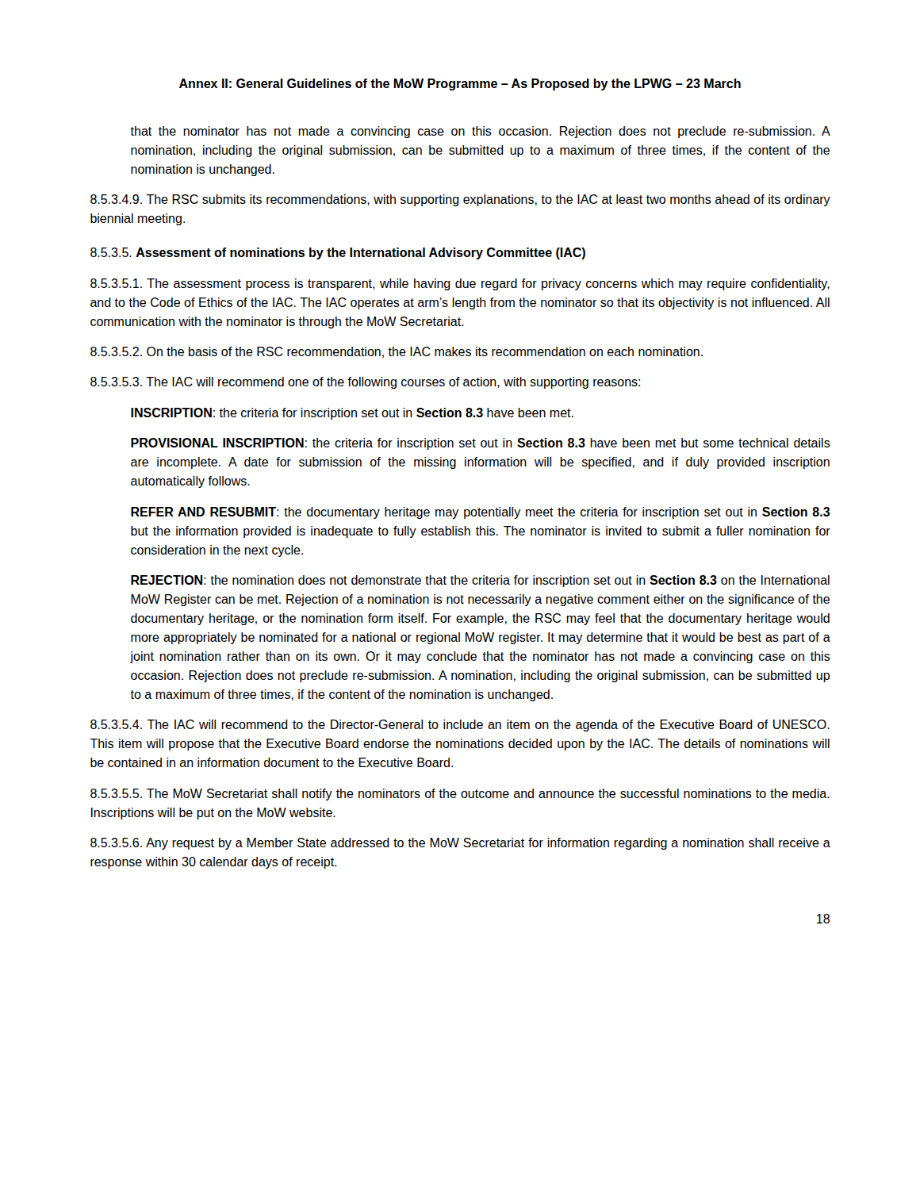Annex II: General Guidelines of the MoW Programme – As Proposed by the LPWG – 23 March
that the nominator has not made a convincing case on this occasion. Rejection does not preclude re-submission. A nomination, including the original submission, can be submitted up to a maximum of three times, if the content of the nomination is unchanged.
8.5.3.4.9. The RSC submits its recommendations, with supporting explanations, to the IAC at least two months ahead of its ordinary biennial meeting.
8.5.3.5. Assessment of nominations by the International Advisory Committee (IAC)
8.5.3.5.1. The assessment process is transparent, while having due regard for privacy concerns which may require confidentiality, and to the Code of Ethics of the IAC. The IAC operates at arm’s length from the nominator so that its objectivity is not influenced. All communication with the nominator is through the MoW Secretariat.
8.5.3.5.2. On the basis of the RSC recommendation, the IAC makes its recommendation on each nomination.
8.5.3.5.3. The IAC will recommend one of the following courses of action, with supporting reasons:
INSCRIPTION: the criteria for inscription set out in Section 8.3 have been met.
PROVISIONAL INSCRIPTION: the criteria for inscription set out in Section 8.3 have been met but some technical details are incomplete. A date for submission of the missing information will be specified, and if duly provided inscription automatically follows.
REFER AND RESUBMIT: the documentary heritage may potentially meet the criteria for inscription set out in Section 8.3 but the information provided is inadequate to fully establish this. The nominator is invited to submit a fuller nomination for consideration in the next cycle.
REJECTION: the nomination does not demonstrate that the criteria for inscription set out in Section 8.3 on the International MoW Register can be met. Rejection of a nomination is not necessarily a negative comment either on the significance of the documentary heritage, or the nomination form itself. For example, the RSC may feel that the documentary heritage would more appropriately be nominated for a national or regional MoW register. It may determine that it would be best as part of a joint nomination rather than on its own. Or it may conclude that the nominator has not made a convincing case on this occasion. Rejection does not preclude re-submission. A nomination, including the original submission, can be submitted up to a maximum of three times, if the content of the nomination is unchanged.
8.5.3.5.4. The IAC will recommend to the Director-General to include an item on the agenda of the Executive Board of UNESCO. This item will propose that the Executive Board endorse the nominations decided upon by the IAC. The details of nominations will be contained in an information document to the Executive Board.
8.5.3.5.5. The MoW Secretariat shall notify the nominators of the outcome and announce the successful nominations to the media. Inscriptions will be put on the MoW website.
8.5.3.5.6. Any request by a Member State addressed to the MoW Secretariat for information regarding a nomination shall receive a response within 30 calendar days of receipt.
18